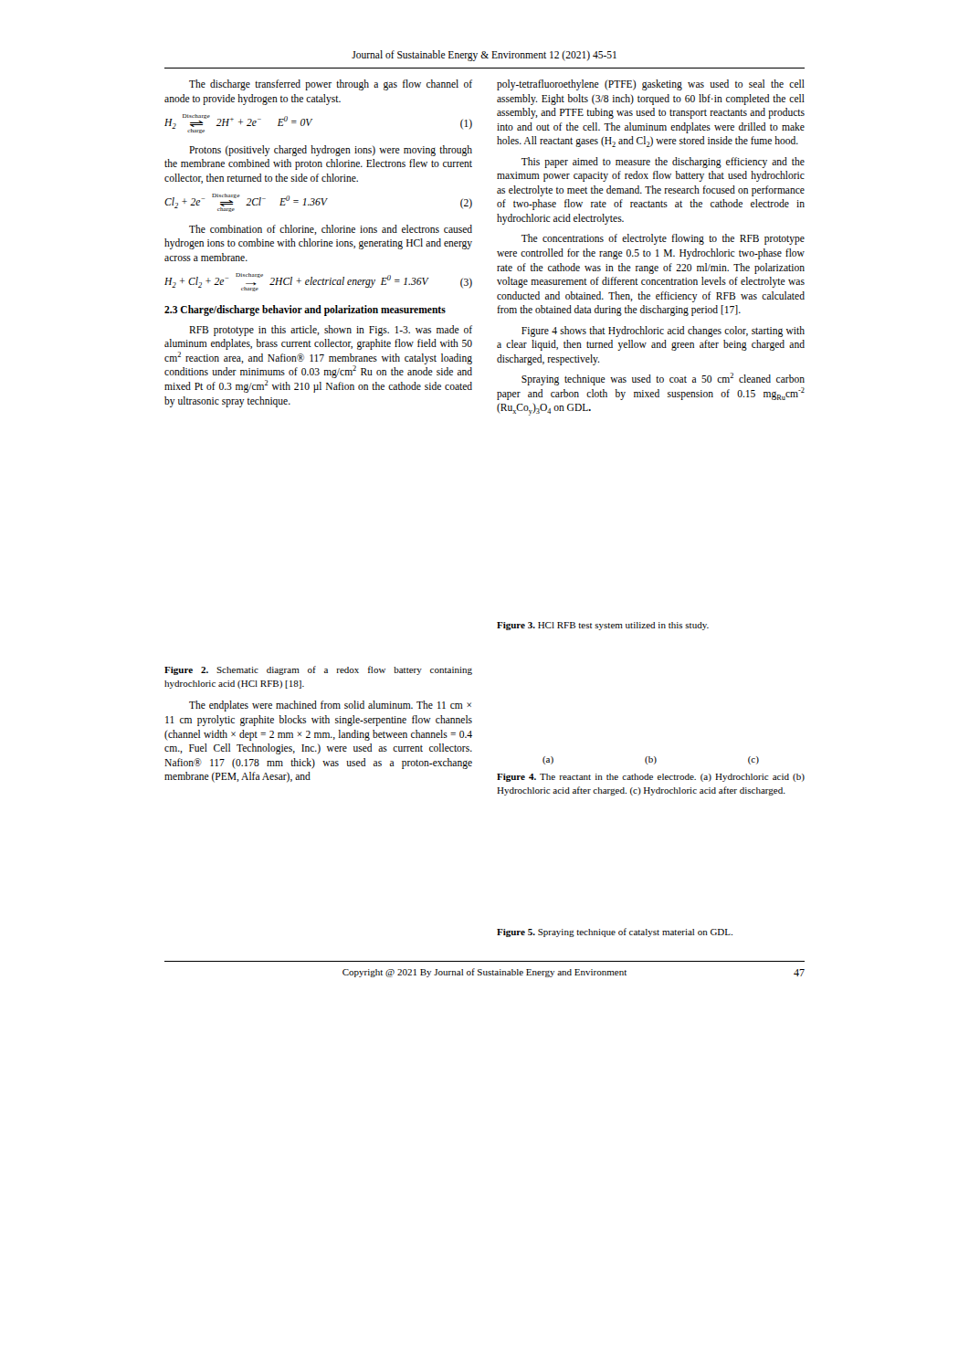Journal of Sustainable Energy & Environment 12 (2021) 45-51
The discharge transferred power through a gas flow channel of anode to provide hydrogen to the catalyst.
H2 Discharge ⇌ charge 2H+ + 2e− E0 = 0V
(1)
Protons (positively charged hydrogen ions) were moving through the membrane combined with proton chlorine. Electrons flew to current collector, then returned to the side of chlorine.
Cl2 + 2e− Discharge ⇌ charge 2Cl− E0 = 1.36V
(2)
The combination of chlorine, chlorine ions and electrons caused hydrogen ions to combine with chlorine ions, generating HCl and energy across a membrane.
H2 + Cl2 + 2e− Discharge → charge 2HCl + electrical energy E0 = 1.36V
(3)
2.3 Charge/discharge behavior and polarization measurements
RFB prototype in this article, shown in Figs. 1-3. was made of aluminum endplates, brass current collector, graphite flow field with 50 cm2 reaction area, and Nafion® 117 membranes with catalyst loading conditions under minimums of 0.03 mg/cm2 Ru on the anode side and mixed Pt of 0.3 mg/cm2 with 210 µl Nafion on the cathode side coated by ultrasonic spray technique.
Figure 2. Schematic diagram of a redox flow battery containing hydrochloric acid (HCl RFB) [18].
The endplates were machined from solid aluminum. The 11 cm × 11 cm pyrolytic graphite blocks with single-serpentine flow channels (channel width × dept = 2 mm × 2 mm., landing between channels = 0.4 cm., Fuel Cell Technologies, Inc.) were used as current collectors. Nafion® 117 (0.178 mm thick) was used as a proton-exchange membrane (PEM, Alfa Aesar), and
poly-tetrafluoroethylene (PTFE) gasketing was used to seal the cell assembly. Eight bolts (3/8 inch) torqued to 60 lbf·in completed the cell assembly, and PTFE tubing was used to transport reactants and products into and out of the cell. The aluminum endplates were drilled to make holes. All reactant gases (H2 and Cl2) were stored inside the fume hood.
This paper aimed to measure the discharging efficiency and the maximum power capacity of redox flow battery that used hydrochloric as electrolyte to meet the demand. The research focused on performance of two-phase flow rate of reactants at the cathode electrode in hydrochloric acid electrolytes.
The concentrations of electrolyte flowing to the RFB prototype were controlled for the range 0.5 to 1 M. Hydrochloric two-phase flow rate of the cathode was in the range of 220 ml/min. The polarization voltage measurement of different concentration levels of electrolyte was conducted and obtained. Then, the efficiency of RFB was calculated from the obtained data during the discharging period [17].
Figure 4 shows that Hydrochloric acid changes color, starting with a clear liquid, then turned yellow and green after being charged and discharged, respectively.
Spraying technique was used to coat a 50 cm2 cleaned carbon paper and carbon cloth by mixed suspension of 0.15 mgRucm-2 (RuxCoy)3O4 on GDL.
Figure 3. HCl RFB test system utilized in this study.
(a) (b) (c)
Figure 4. The reactant in the cathode electrode. (a) Hydrochloric acid (b) Hydrochloric acid after charged. (c) Hydrochloric acid after discharged.
Figure 5. Spraying technique of catalyst material on GDL.
Copyright @ 2021 By Journal of Sustainable Energy and Environment 47